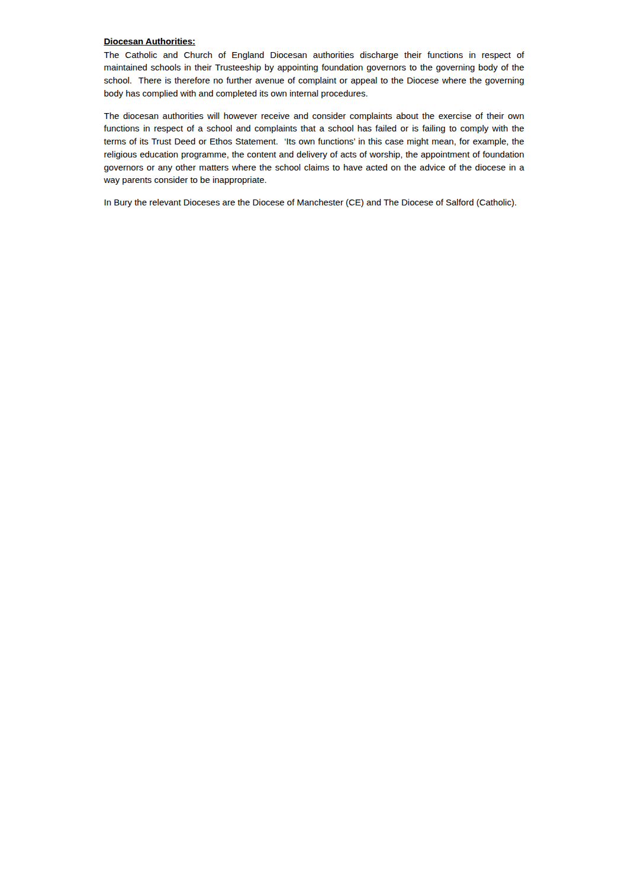Diocesan Authorities:
The Catholic and Church of England Diocesan authorities discharge their functions in respect of maintained schools in their Trusteeship by appointing foundation governors to the governing body of the school. There is therefore no further avenue of complaint or appeal to the Diocese where the governing body has complied with and completed its own internal procedures.
The diocesan authorities will however receive and consider complaints about the exercise of their own functions in respect of a school and complaints that a school has failed or is failing to comply with the terms of its Trust Deed or Ethos Statement. ‘Its own functions’ in this case might mean, for example, the religious education programme, the content and delivery of acts of worship, the appointment of foundation governors or any other matters where the school claims to have acted on the advice of the diocese in a way parents consider to be inappropriate.
In Bury the relevant Dioceses are the Diocese of Manchester (CE) and The Diocese of Salford (Catholic).